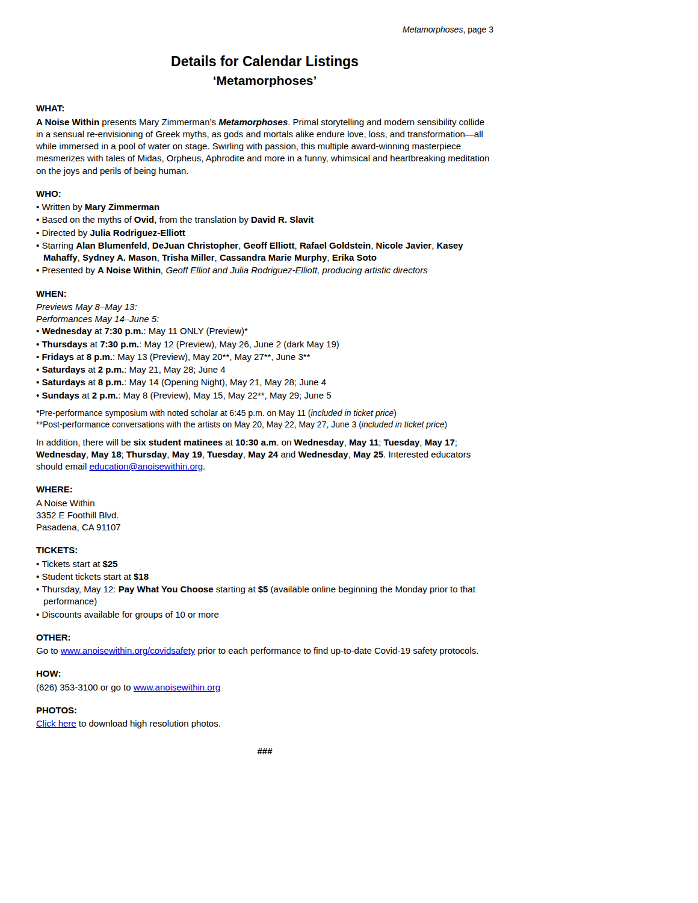Metamorphoses, page 3
Details for Calendar Listings
‘Metamorphoses’
WHAT:
A Noise Within presents Mary Zimmerman’s Metamorphoses. Primal storytelling and modern sensibility collide in a sensual re-envisioning of Greek myths, as gods and mortals alike endure love, loss, and transformation—all while immersed in a pool of water on stage. Swirling with passion, this multiple award-winning masterpiece mesmerizes with tales of Midas, Orpheus, Aphrodite and more in a funny, whimsical and heartbreaking meditation on the joys and perils of being human.
WHO:
Written by Mary Zimmerman
Based on the myths of Ovid, from the translation by David R. Slavit
Directed by Julia Rodriguez-Elliott
Starring Alan Blumenfeld, DeJuan Christopher, Geoff Elliott, Rafael Goldstein, Nicole Javier, Kasey Mahaffy, Sydney A. Mason, Trisha Miller, Cassandra Marie Murphy, Erika Soto
Presented by A Noise Within, Geoff Elliot and Julia Rodriguez-Elliott, producing artistic directors
WHEN:
Previews May 8–May 13:
Performances May 14–June 5:
Wednesday at 7:30 p.m.: May 11 ONLY (Preview)*
Thursdays at 7:30 p.m.: May 12 (Preview), May 26, June 2 (dark May 19)
Fridays at 8 p.m.: May 13 (Preview), May 20**, May 27**, June 3**
Saturdays at 2 p.m.: May 21, May 28; June 4
Saturdays at 8 p.m.: May 14 (Opening Night), May 21, May 28; June 4
Sundays at 2 p.m.: May 8 (Preview), May 15, May 22**, May 29; June 5
*Pre-performance symposium with noted scholar at 6:45 p.m. on May 11 (included in ticket price)
**Post-performance conversations with the artists on May 20, May 22, May 27, June 3 (included in ticket price)
In addition, there will be six student matinees at 10:30 a.m. on Wednesday, May 11; Tuesday, May 17; Wednesday, May 18; Thursday, May 19, Tuesday, May 24 and Wednesday, May 25. Interested educators should email education@anoisewithin.org.
WHERE:
A Noise Within
3352 E Foothill Blvd.
Pasadena, CA 91107
TICKETS:
Tickets start at $25
Student tickets start at $18
Thursday, May 12: Pay What You Choose starting at $5 (available online beginning the Monday prior to that performance)
Discounts available for groups of 10 or more
OTHER:
Go to www.anoisewithin.org/covidsafety prior to each performance to find up-to-date Covid-19 safety protocols.
HOW:
(626) 353-3100 or go to www.anoisewithin.org
PHOTOS:
Click here to download high resolution photos.
###